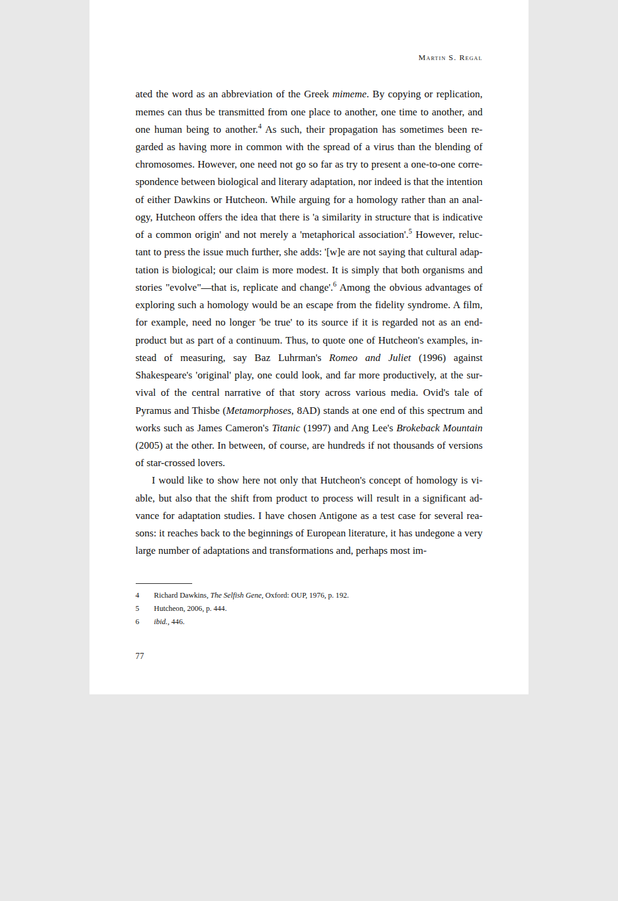Martin S. Regal
ated the word as an abbreviation of the Greek mimeme. By copying or replication, memes can thus be transmitted from one place to another, one time to another, and one human being to another.4 As such, their propagation has sometimes been regarded as having more in common with the spread of a virus than the blending of chromosomes. However, one need not go so far as try to present a one-to-one correspondence between biological and literary adaptation, nor indeed is that the intention of either Dawkins or Hutcheon. While arguing for a homology rather than an analogy, Hutcheon offers the idea that there is 'a similarity in structure that is indicative of a common origin' and not merely a 'metaphorical association'.5 However, reluctant to press the issue much further, she adds: '[w]e are not saying that cultural adaptation is biological; our claim is more modest. It is simply that both organisms and stories "evolve"—that is, replicate and change'.6 Among the obvious advantages of exploring such a homology would be an escape from the fidelity syndrome. A film, for example, need no longer 'be true' to its source if it is regarded not as an end-product but as part of a continuum. Thus, to quote one of Hutcheon's examples, instead of measuring, say Baz Luhrman's Romeo and Juliet (1996) against Shakespeare's 'original' play, one could look, and far more productively, at the survival of the central narrative of that story across various media. Ovid's tale of Pyramus and Thisbe (Metamorphoses, 8AD) stands at one end of this spectrum and works such as James Cameron's Titanic (1997) and Ang Lee's Brokeback Mountain (2005) at the other. In between, of course, are hundreds if not thousands of versions of star-crossed lovers.
I would like to show here not only that Hutcheon's concept of homology is viable, but also that the shift from product to process will result in a significant advance for adaptation studies. I have chosen Antigone as a test case for several reasons: it reaches back to the beginnings of European literature, it has undegone a very large number of adaptations and transformations and, perhaps most im-
4 Richard Dawkins, The Selfish Gene, Oxford: OUP, 1976, p. 192.
5 Hutcheon, 2006, p. 444.
6 ibid., 446.
77